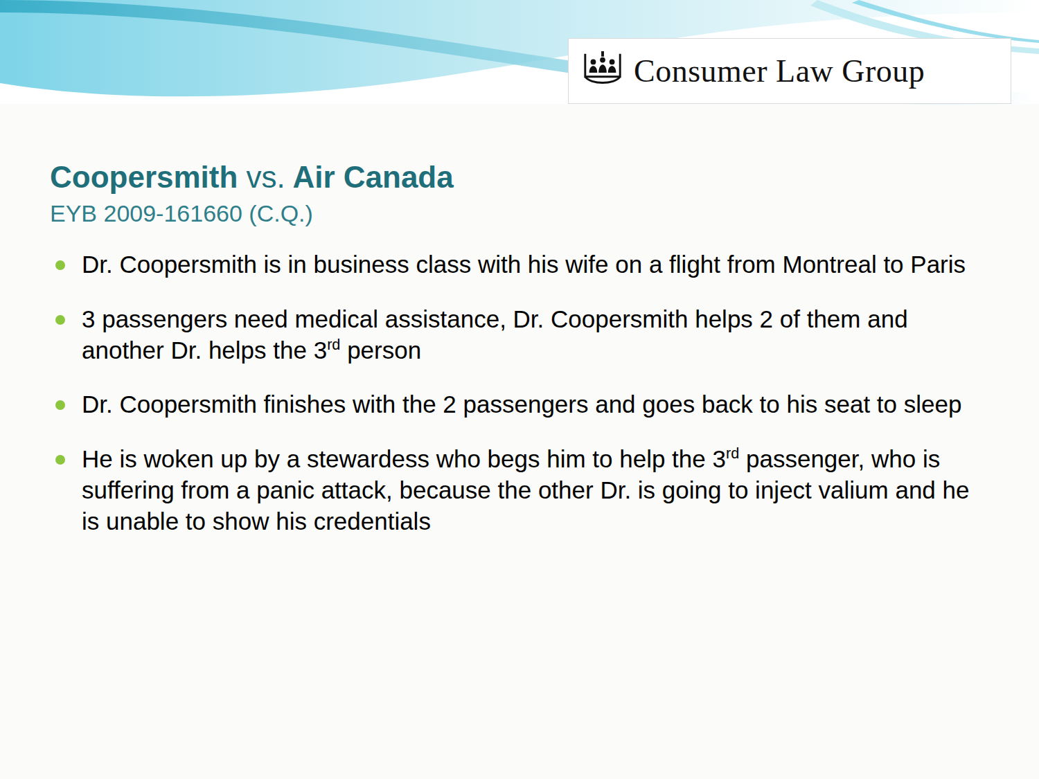Consumer Law Group
Coopersmith vs. Air Canada
EYB 2009-161660 (C.Q.)
Dr. Coopersmith is in business class with his wife on a flight from Montreal to Paris
3 passengers need medical assistance, Dr. Coopersmith helps 2 of them and another Dr. helps the 3rd person
Dr. Coopersmith finishes with the 2 passengers and goes back to his seat to sleep
He is woken up by a stewardess who begs him to help the 3rd passenger, who is suffering from a panic attack, because the other Dr. is going to inject valium and he is unable to show his credentials